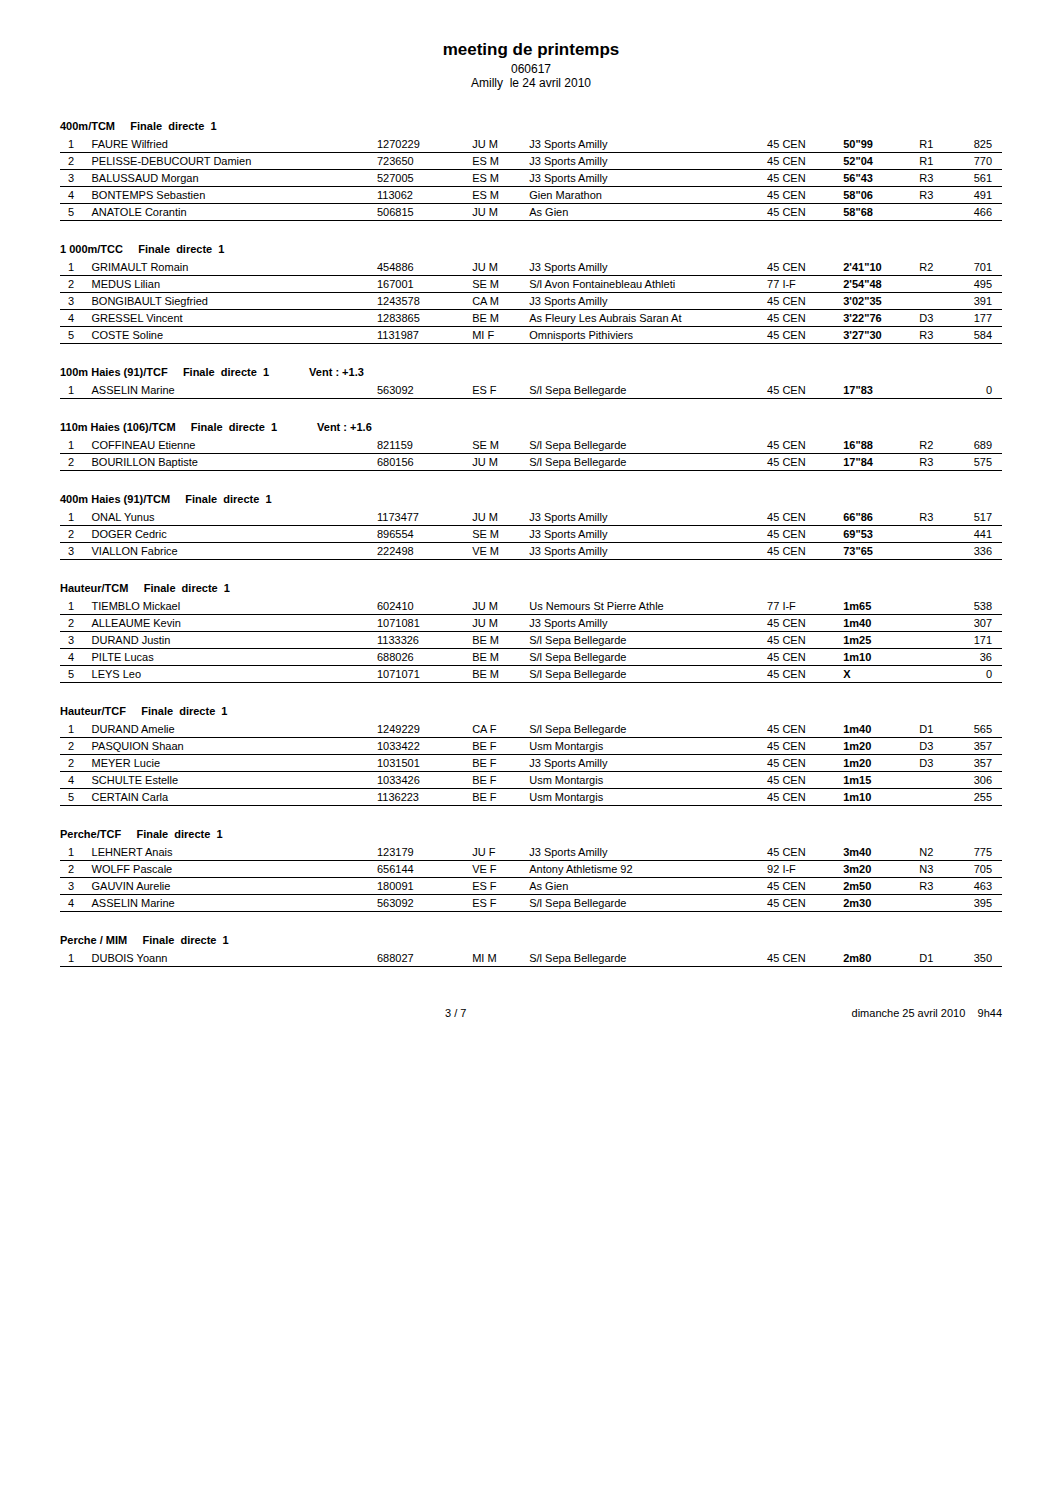meeting de printemps
060617
Amilly le 24 avril 2010
400m/TCM Finale directe 1
| 1 | FAURE Wilfried | 1270229 | JU M | J3 Sports Amilly | 45 CEN | 50"99 | R1 | 825 |
| 2 | PELISSE-DEBUCOURT Damien | 723650 | ES M | J3 Sports Amilly | 45 CEN | 52"04 | R1 | 770 |
| 3 | BALUSSAUD Morgan | 527005 | ES M | J3 Sports Amilly | 45 CEN | 56"43 | R3 | 561 |
| 4 | BONTEMPS Sebastien | 113062 | ES M | Gien Marathon | 45 CEN | 58"06 | R3 | 491 |
| 5 | ANATOLE Corantin | 506815 | JU M | As Gien | 45 CEN | 58"68 | | 466 |
1 000m/TCC Finale directe 1
| 1 | GRIMAULT Romain | 454886 | JU M | J3 Sports Amilly | 45 CEN | 2'41"10 | R2 | 701 |
| 2 | MEDUS Lilian | 167001 | SE M | S/l Avon Fontainebleau Athleti | 77 I-F | 2'54"48 | | 495 |
| 3 | BONGIBAULT Siegfried | 1243578 | CA M | J3 Sports Amilly | 45 CEN | 3'02"35 | | 391 |
| 4 | GRESSEL Vincent | 1283865 | BE M | As Fleury Les Aubrais Saran At | 45 CEN | 3'22"76 | D3 | 177 |
| 5 | COSTE Soline | 1131987 | MI F | Omnisports Pithiviers | 45 CEN | 3'27"30 | R3 | 584 |
100m Haies (91)/TCF Finale directe 1Vent : +1.3
| 1 | ASSELIN Marine | 563092 | ES F | S/l Sepa Bellegarde | 45 CEN | 17"83 | | 0 |
110m Haies (106)/TCM Finale directe 1Vent : +1.6
| 1 | COFFINEAU Etienne | 821159 | SE M | S/l Sepa Bellegarde | 45 CEN | 16"88 | R2 | 689 |
| 2 | BOURILLON Baptiste | 680156 | JU M | S/l Sepa Bellegarde | 45 CEN | 17"84 | R3 | 575 |
400m Haies (91)/TCM Finale directe 1
| 1 | ONAL Yunus | 1173477 | JU M | J3 Sports Amilly | 45 CEN | 66"86 | R3 | 517 |
| 2 | DOGER Cedric | 896554 | SE M | J3 Sports Amilly | 45 CEN | 69"53 | | 441 |
| 3 | VIALLON Fabrice | 222498 | VE M | J3 Sports Amilly | 45 CEN | 73"65 | | 336 |
Hauteur/TCM Finale directe 1
| 1 | TIEMBLO Mickael | 602410 | JU M | Us Nemours St Pierre Athle | 77 I-F | 1m65 | | 538 |
| 2 | ALLEAUME Kevin | 1071081 | JU M | J3 Sports Amilly | 45 CEN | 1m40 | | 307 |
| 3 | DURAND Justin | 1133326 | BE M | S/l Sepa Bellegarde | 45 CEN | 1m25 | | 171 |
| 4 | PILTE Lucas | 688026 | BE M | S/l Sepa Bellegarde | 45 CEN | 1m10 | | 36 |
| 5 | LEYS Leo | 1071071 | BE M | S/l Sepa Bellegarde | 45 CEN | X | | 0 |
Hauteur/TCF Finale directe 1
| 1 | DURAND Amelie | 1249229 | CA F | S/l Sepa Bellegarde | 45 CEN | 1m40 | D1 | 565 |
| 2 | PASQUION Shaan | 1033422 | BE F | Usm Montargis | 45 CEN | 1m20 | D3 | 357 |
| 2 | MEYER Lucie | 1031501 | BE F | J3 Sports Amilly | 45 CEN | 1m20 | D3 | 357 |
| 4 | SCHULTE Estelle | 1033426 | BE F | Usm Montargis | 45 CEN | 1m15 | | 306 |
| 5 | CERTAIN Carla | 1136223 | BE F | Usm Montargis | 45 CEN | 1m10 | | 255 |
Perche/TCF Finale directe 1
| 1 | LEHNERT Anais | 123179 | JU F | J3 Sports Amilly | 45 CEN | 3m40 | N2 | 775 |
| 2 | WOLFF Pascale | 656144 | VE F | Antony Athletisme 92 | 92 I-F | 3m20 | N3 | 705 |
| 3 | GAUVIN Aurelie | 180091 | ES F | As Gien | 45 CEN | 2m50 | R3 | 463 |
| 4 | ASSELIN Marine | 563092 | ES F | S/l Sepa Bellegarde | 45 CEN | 2m30 | | 395 |
Perche / MIM Finale directe 1
| 1 | DUBOIS Yoann | 688027 | MI M | S/l Sepa Bellegarde | 45 CEN | 2m80 | D1 | 350 |
3 / 7
dimanche 25 avril 2010 9h44